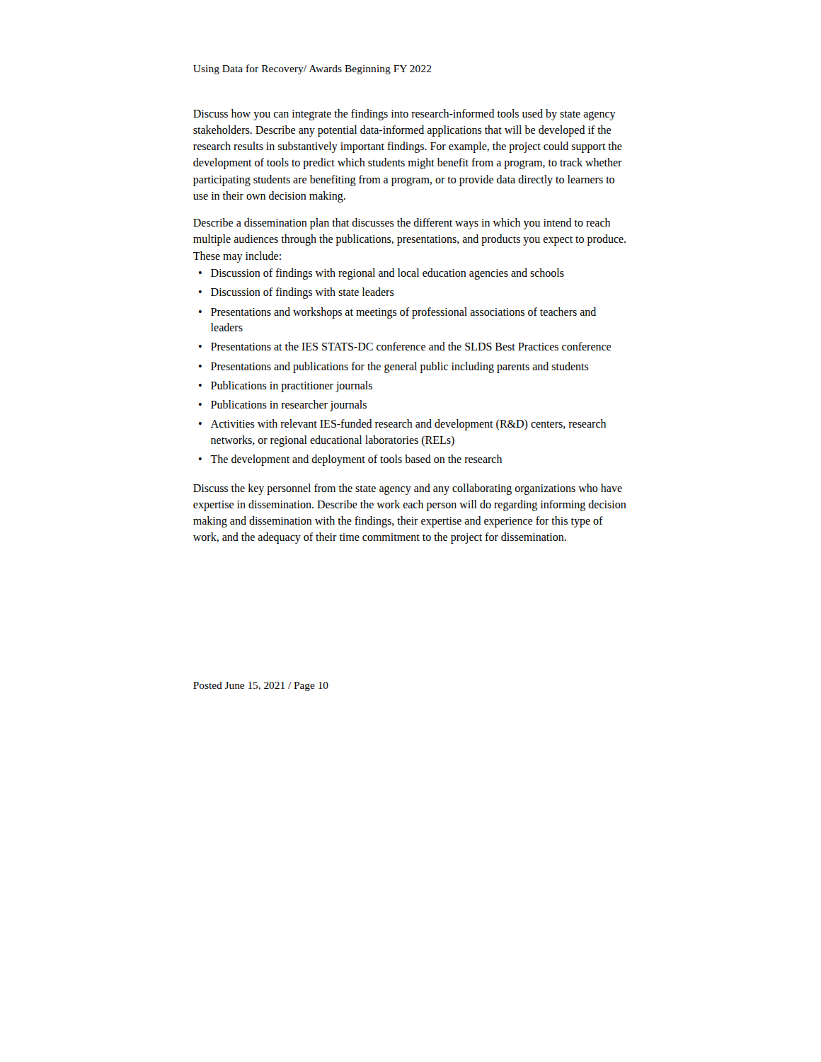Using Data for Recovery/ Awards Beginning FY 2022
Discuss how you can integrate the findings into research-informed tools used by state agency stakeholders. Describe any potential data-informed applications that will be developed if the research results in substantively important findings. For example, the project could support the development of tools to predict which students might benefit from a program, to track whether participating students are benefiting from a program, or to provide data directly to learners to use in their own decision making.
Describe a dissemination plan that discusses the different ways in which you intend to reach multiple audiences through the publications, presentations, and products you expect to produce. These may include:
Discussion of findings with regional and local education agencies and schools
Discussion of findings with state leaders
Presentations and workshops at meetings of professional associations of teachers and leaders
Presentations at the IES STATS-DC conference and the SLDS Best Practices conference
Presentations and publications for the general public including parents and students
Publications in practitioner journals
Publications in researcher journals
Activities with relevant IES-funded research and development (R&D) centers, research networks, or regional educational laboratories (RELs)
The development and deployment of tools based on the research
Discuss the key personnel from the state agency and any collaborating organizations who have expertise in dissemination. Describe the work each person will do regarding informing decision making and dissemination with the findings, their expertise and experience for this type of work, and the adequacy of their time commitment to the project for dissemination.
Posted June 15, 2021 / Page 10